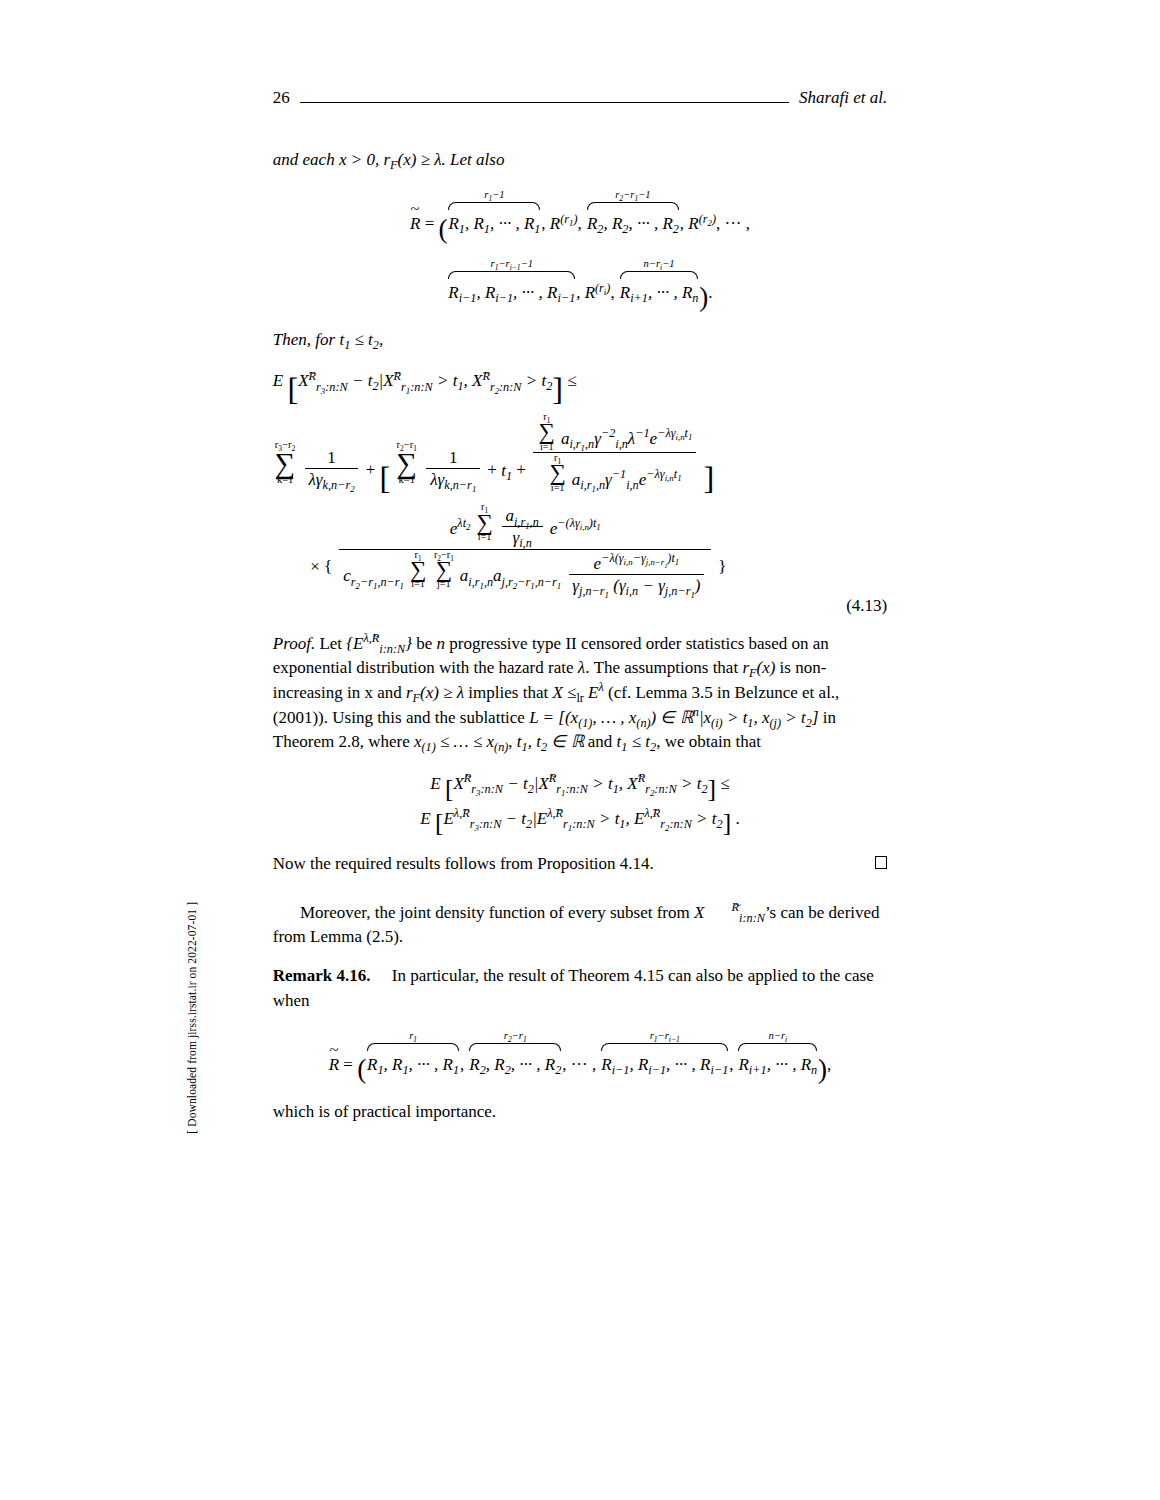26 Sharafi et al.
and each x > 0, rF(x) ≥ λ. Let also
R = (r1−1 R1, R1, ··· , R1, R(r1), r2−r1−1 R2, R2, ··· , R2, R(r2), ··· ,
r1−ri−1−1 Ri−1, Ri−1, ··· , Ri−1, R(ri), n−ri−1 Ri+1, ··· , Rn).
Then, for t1 ≤ t2,
E [XRr3:n:N − t2|XRr1:n:N > t1, XRr2:n:N > t2] ≤
r3−r2∑k=1 1 λγk,n−r2 + [ r2−r1∑k=1 1 λγk,n−r1 + t1 + r1∑i=1 ai,r1,nγ−2i,nλ−1e−λγi,nt1 r1∑i=1 ai,r1,nγ−1i,ne−λγi,nt1 ]
× { eλt2 r1∑i=1 ai,r1,n γi,n e−(λγi,n)t1 cr2−r1,n−r1 r1∑i=1 r2−r1∑j=1 ai,r1,naj,r2−r1,n−r1 e−λ(γi,n−γj,n−r1)t1 γj,n−r1 (γi,n − γj,n−r1) }
(4.13)
Proof. Let {Eλ,Ri:n:N} be n progressive type II censored order statistics based on an exponential distribution with the hazard rate λ. The assumptions that rF(x) is non-increasing in x and rF(x) ≥ λ implies that X ≤lr Eλ (cf. Lemma 3.5 in Belzunce et al., (2001)). Using this and the sublattice L = [(x(1), … , x(n)) ∈ ℝn|x(i) > t1, x(j) > t2] in Theorem 2.8, where x(1) ≤ … ≤ x(n), t1, t2 ∈ ℝ and t1 ≤ t2, we obtain that
E [XRr3:n:N − t2|XRr1:n:N > t1, XRr2:n:N > t2] ≤
E [Eλ,Rr3:n:N − t2|Eλ,Rr1:n:N > t1, Eλ,Rr2:n:N > t2] .
Now the required results follows from Proposition 4.14.
Moreover, the joint density function of every subset from XRi:n:N’s can be derived from Lemma (2.5).
Remark 4.16. In particular, the result of Theorem 4.15 can also be applied to the case when
R = (r1 R1, R1, ··· , R1, r2−r1 R2, R2, ··· , R2, ··· , r1−ri−1 Ri−1, Ri−1, ··· , Ri−1, n−ri Ri+1, ··· , Rn),
which is of practical importance.
[ Downloaded from jirss.irstat.ir on 2022-07-01 ]